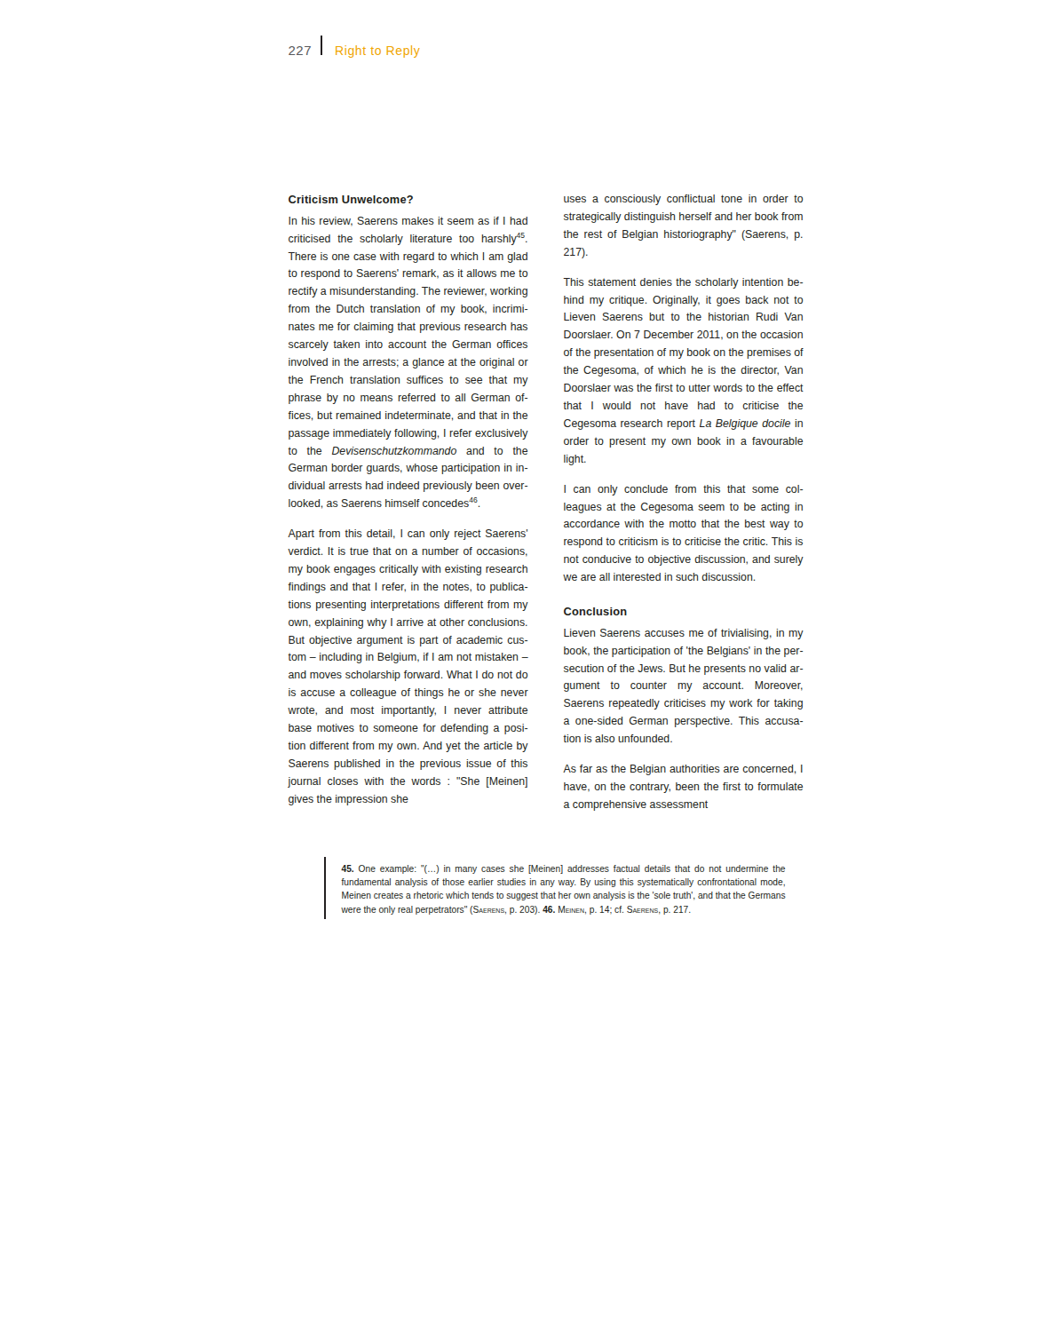227 Right to Reply
Criticism Unwelcome?
In his review, Saerens makes it seem as if I had criticised the scholarly literature too harshly45. There is one case with regard to which I am glad to respond to Saerens' remark, as it allows me to rectify a misunderstanding. The reviewer, working from the Dutch translation of my book, incriminates me for claiming that previous research has scarcely taken into account the German offices involved in the arrests; a glance at the original or the French translation suffices to see that my phrase by no means referred to all German offices, but remained indeterminate, and that in the passage immediately following, I refer exclusively to the Devisenschutzkommando and to the German border guards, whose participation in individual arrests had indeed previously been overlooked, as Saerens himself concedes46.
Apart from this detail, I can only reject Saerens' verdict. It is true that on a number of occasions, my book engages critically with existing research findings and that I refer, in the notes, to publications presenting interpretations different from my own, explaining why I arrive at other conclusions. But objective argument is part of academic custom – including in Belgium, if I am not mistaken – and moves scholarship forward. What I do not do is accuse a colleague of things he or she never wrote, and most importantly, I never attribute base motives to someone for defending a position different from my own. And yet the article by Saerens published in the previous issue of this journal closes with the words : "She [Meinen] gives the impression she
uses a consciously conflictual tone in order to strategically distinguish herself and her book from the rest of Belgian historiography" (Saerens, p. 217).
This statement denies the scholarly intention behind my critique. Originally, it goes back not to Lieven Saerens but to the historian Rudi Van Doorslaer. On 7 December 2011, on the occasion of the presentation of my book on the premises of the Cegesoma, of which he is the director, Van Doorslaer was the first to utter words to the effect that I would not have had to criticise the Cegesoma research report La Belgique docile in order to present my own book in a favourable light.
I can only conclude from this that some colleagues at the Cegesoma seem to be acting in accordance with the motto that the best way to respond to criticism is to criticise the critic. This is not conducive to objective discussion, and surely we are all interested in such discussion.
Conclusion
Lieven Saerens accuses me of trivialising, in my book, the participation of 'the Belgians' in the persecution of the Jews. But he presents no valid argument to counter my account. Moreover, Saerens repeatedly criticises my work for taking a one-sided German perspective. This accusation is also unfounded.
As far as the Belgian authorities are concerned, I have, on the contrary, been the first to formulate a comprehensive assessment
45. One example: "(…) in many cases she [Meinen] addresses factual details that do not undermine the fundamental analysis of those earlier studies in any way. By using this systematically confrontational mode, Meinen creates a rhetoric which tends to suggest that her own analysis is the 'sole truth', and that the Germans were the only real perpetrators" (Saerens, p. 203). 46. Meinen, p. 14; cf. Saerens, p. 217.